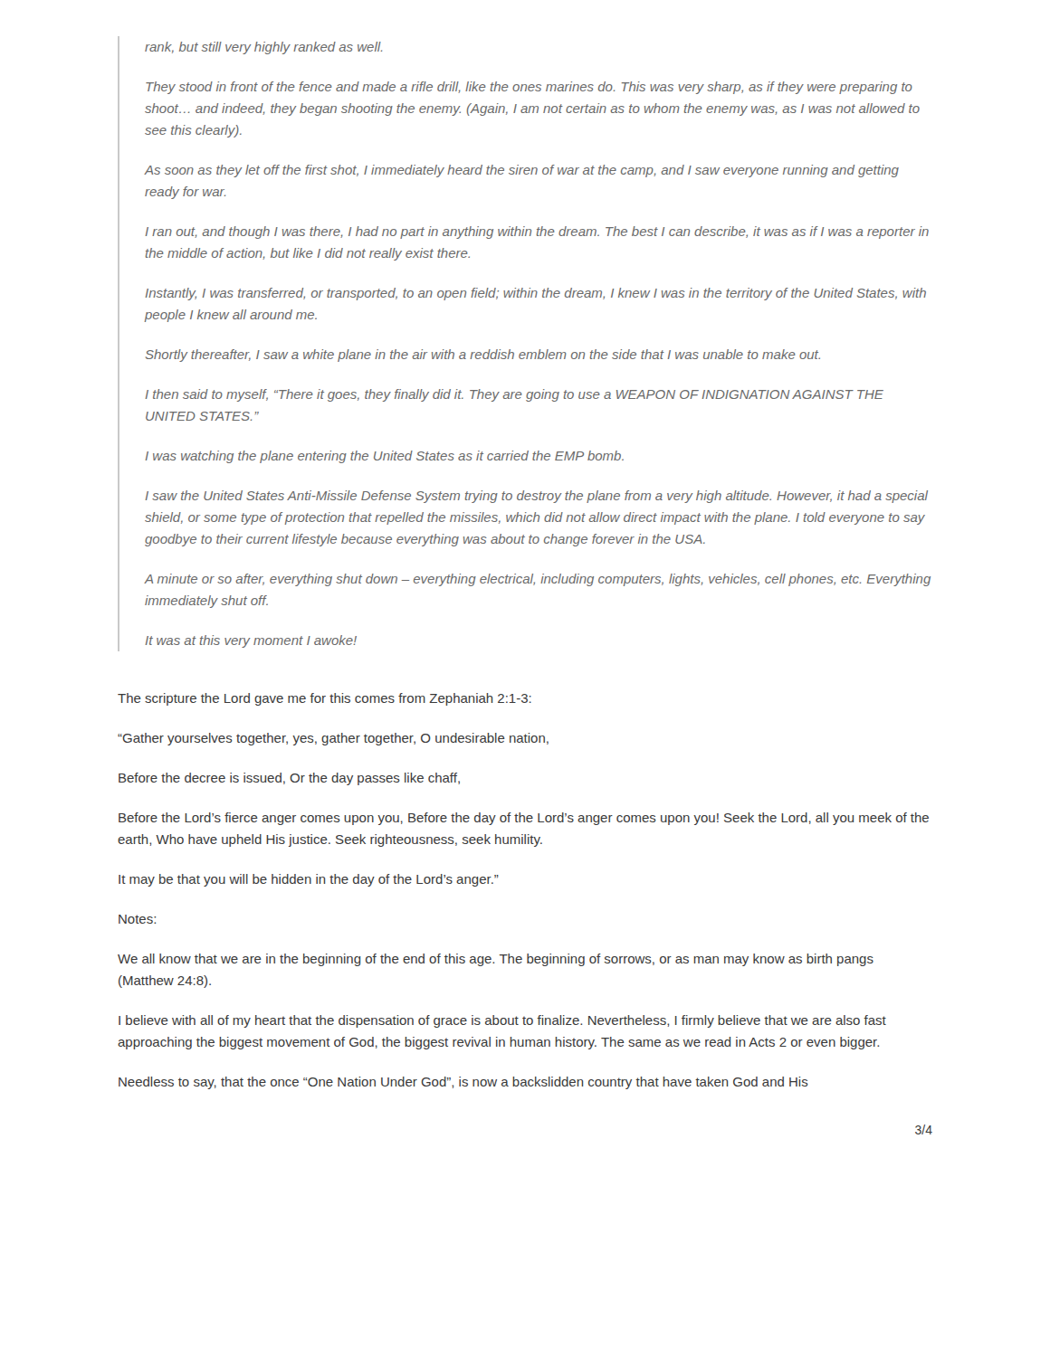rank, but still very highly ranked as well.
They stood in front of the fence and made a rifle drill, like the ones marines do. This was very sharp, as if they were preparing to shoot… and indeed, they began shooting the enemy. (Again, I am not certain as to whom the enemy was, as I was not allowed to see this clearly).
As soon as they let off the first shot, I immediately heard the siren of war at the camp, and I saw everyone running and getting ready for war.
I ran out, and though I was there, I had no part in anything within the dream. The best I can describe, it was as if I was a reporter in the middle of action, but like I did not really exist there.
Instantly, I was transferred, or transported, to an open field; within the dream, I knew I was in the territory of the United States, with people I knew all around me.
Shortly thereafter, I saw a white plane in the air with a reddish emblem on the side that I was unable to make out.
I then said to myself, “There it goes, they finally did it. They are going to use a WEAPON OF INDIGNATION AGAINST THE UNITED STATES.”
I was watching the plane entering the United States as it carried the EMP bomb.
I saw the United States Anti-Missile Defense System trying to destroy the plane from a very high altitude. However, it had a special shield, or some type of protection that repelled the missiles, which did not allow direct impact with the plane. I told everyone to say goodbye to their current lifestyle because everything was about to change forever in the USA.
A minute or so after, everything shut down – everything electrical, including computers, lights, vehicles, cell phones, etc. Everything immediately shut off.
It was at this very moment I awoke!
The scripture the Lord gave me for this comes from Zephaniah 2:1-3:
“Gather yourselves together, yes, gather together, O undesirable nation,
Before the decree is issued, Or the day passes like chaff,
Before the Lord’s fierce anger comes upon you, Before the day of the Lord’s anger comes upon you! Seek the Lord, all you meek of the earth, Who have upheld His justice. Seek righteousness, seek humility.
It may be that you will be hidden in the day of the Lord’s anger.”
Notes:
We all know that we are in the beginning of the end of this age. The beginning of sorrows, or as man may know as birth pangs (Matthew 24:8).
I believe with all of my heart that the dispensation of grace is about to finalize. Nevertheless, I firmly believe that we are also fast approaching the biggest movement of God, the biggest revival in human history. The same as we read in Acts 2 or even bigger.
Needless to say, that the once “One Nation Under God”, is now a backslidden country that have taken God and His
3/4